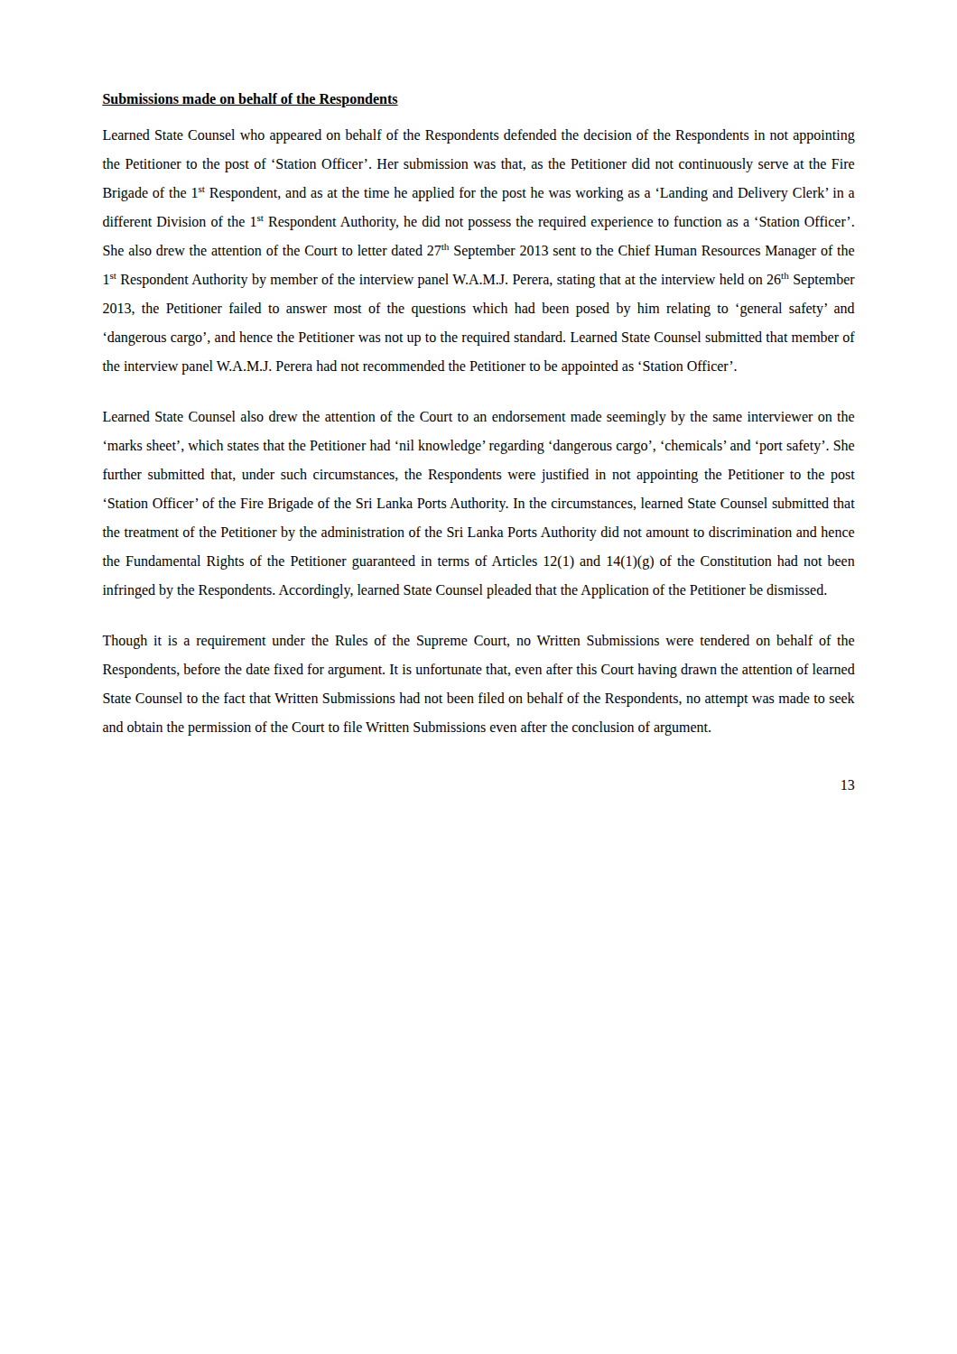Submissions made on behalf of the Respondents
Learned State Counsel who appeared on behalf of the Respondents defended the decision of the Respondents in not appointing the Petitioner to the post of ‘Station Officer’. Her submission was that, as the Petitioner did not continuously serve at the Fire Brigade of the 1st Respondent, and as at the time he applied for the post he was working as a ‘Landing and Delivery Clerk’ in a different Division of the 1st Respondent Authority, he did not possess the required experience to function as a ‘Station Officer’. She also drew the attention of the Court to letter dated 27th September 2013 sent to the Chief Human Resources Manager of the 1st Respondent Authority by member of the interview panel W.A.M.J. Perera, stating that at the interview held on 26th September 2013, the Petitioner failed to answer most of the questions which had been posed by him relating to ‘general safety’ and ‘dangerous cargo’, and hence the Petitioner was not up to the required standard. Learned State Counsel submitted that member of the interview panel W.A.M.J. Perera had not recommended the Petitioner to be appointed as ‘Station Officer’.
Learned State Counsel also drew the attention of the Court to an endorsement made seemingly by the same interviewer on the ‘marks sheet’, which states that the Petitioner had ‘nil knowledge’ regarding ‘dangerous cargo’, ‘chemicals’ and ‘port safety’. She further submitted that, under such circumstances, the Respondents were justified in not appointing the Petitioner to the post ‘Station Officer’ of the Fire Brigade of the Sri Lanka Ports Authority. In the circumstances, learned State Counsel submitted that the treatment of the Petitioner by the administration of the Sri Lanka Ports Authority did not amount to discrimination and hence the Fundamental Rights of the Petitioner guaranteed in terms of Articles 12(1) and 14(1)(g) of the Constitution had not been infringed by the Respondents. Accordingly, learned State Counsel pleaded that the Application of the Petitioner be dismissed.
Though it is a requirement under the Rules of the Supreme Court, no Written Submissions were tendered on behalf of the Respondents, before the date fixed for argument. It is unfortunate that, even after this Court having drawn the attention of learned State Counsel to the fact that Written Submissions had not been filed on behalf of the Respondents, no attempt was made to seek and obtain the permission of the Court to file Written Submissions even after the conclusion of argument.
13